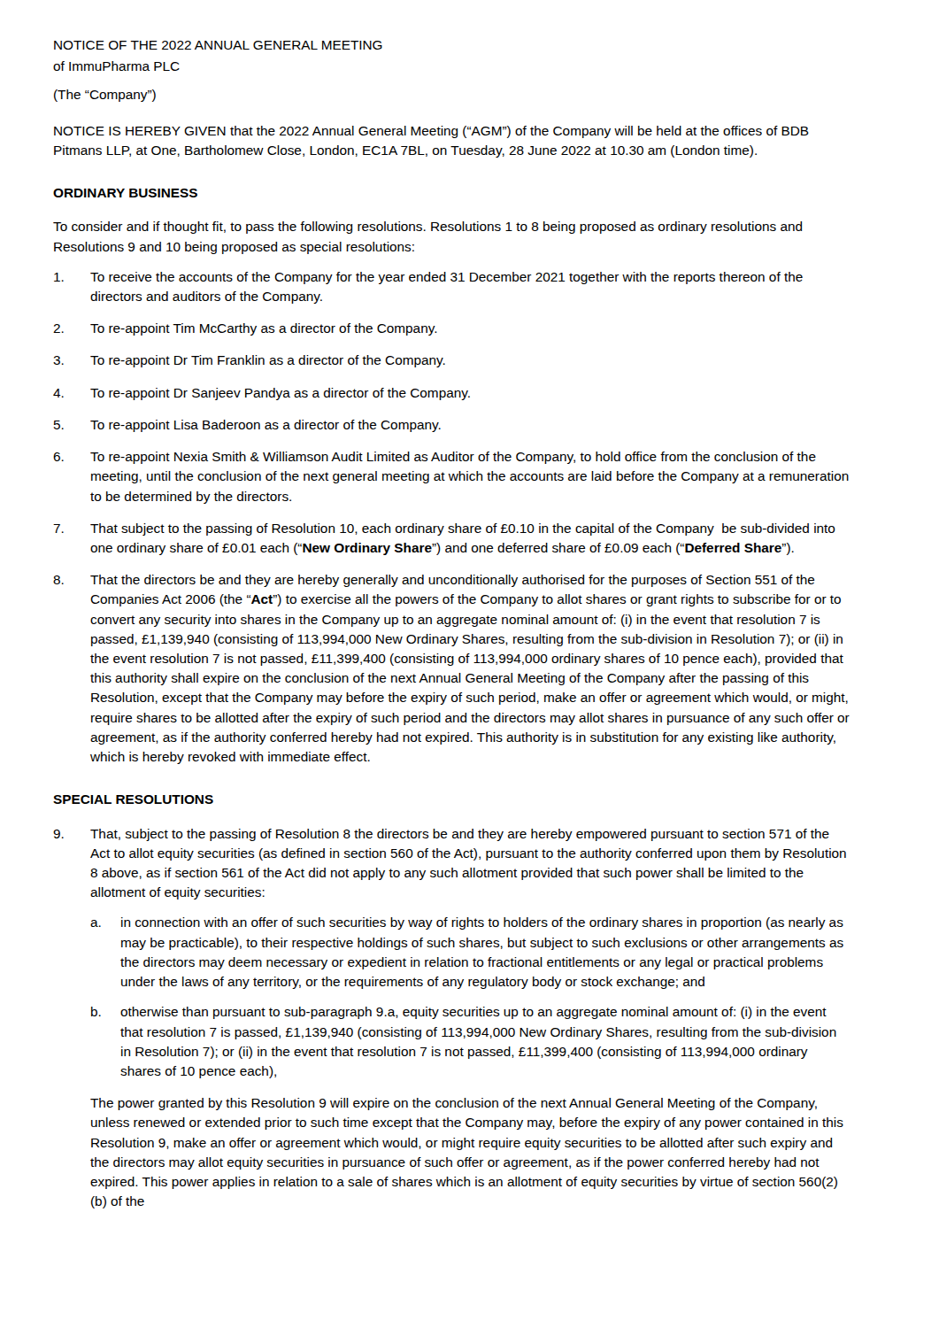NOTICE OF THE 2022 ANNUAL GENERAL MEETING
of ImmuPharma PLC
(The “Company”)
NOTICE IS HEREBY GIVEN that the 2022 Annual General Meeting (“AGM”) of the Company will be held at the offices of BDB Pitmans LLP, at One, Bartholomew Close, London, EC1A 7BL, on Tuesday, 28 June 2022 at 10.30 am (London time).
ORDINARY BUSINESS
To consider and if thought fit, to pass the following resolutions. Resolutions 1 to 8 being proposed as ordinary resolutions and Resolutions 9 and 10 being proposed as special resolutions:
To receive the accounts of the Company for the year ended 31 December 2021 together with the reports thereon of the directors and auditors of the Company.
To re-appoint Tim McCarthy as a director of the Company.
To re-appoint Dr Tim Franklin as a director of the Company.
To re-appoint Dr Sanjeev Pandya as a director of the Company.
To re-appoint Lisa Baderoon as a director of the Company.
To re-appoint Nexia Smith & Williamson Audit Limited as Auditor of the Company, to hold office from the conclusion of the meeting, until the conclusion of the next general meeting at which the accounts are laid before the Company at a remuneration to be determined by the directors.
That subject to the passing of Resolution 10, each ordinary share of £0.10 in the capital of the Company be sub-divided into one ordinary share of £0.01 each (“New Ordinary Share”) and one deferred share of £0.09 each (“Deferred Share”).
That the directors be and they are hereby generally and unconditionally authorised for the purposes of Section 551 of the Companies Act 2006 (the “Act”) to exercise all the powers of the Company to allot shares or grant rights to subscribe for or to convert any security into shares in the Company up to an aggregate nominal amount of: (i) in the event that resolution 7 is passed, £1,139,940 (consisting of 113,994,000 New Ordinary Shares, resulting from the sub-division in Resolution 7); or (ii) in the event resolution 7 is not passed, £11,399,400 (consisting of 113,994,000 ordinary shares of 10 pence each), provided that this authority shall expire on the conclusion of the next Annual General Meeting of the Company after the passing of this Resolution, except that the Company may before the expiry of such period, make an offer or agreement which would, or might, require shares to be allotted after the expiry of such period and the directors may allot shares in pursuance of any such offer or agreement, as if the authority conferred hereby had not expired. This authority is in substitution for any existing like authority, which is hereby revoked with immediate effect.
SPECIAL RESOLUTIONS
That, subject to the passing of Resolution 8 the directors be and they are hereby empowered pursuant to section 571 of the Act to allot equity securities (as defined in section 560 of the Act), pursuant to the authority conferred upon them by Resolution 8 above, as if section 561 of the Act did not apply to any such allotment provided that such power shall be limited to the allotment of equity securities:
in connection with an offer of such securities by way of rights to holders of the ordinary shares in proportion (as nearly as may be practicable), to their respective holdings of such shares, but subject to such exclusions or other arrangements as the directors may deem necessary or expedient in relation to fractional entitlements or any legal or practical problems under the laws of any territory, or the requirements of any regulatory body or stock exchange; and
otherwise than pursuant to sub-paragraph 9.a, equity securities up to an aggregate nominal amount of: (i) in the event that resolution 7 is passed, £1,139,940 (consisting of 113,994,000 New Ordinary Shares, resulting from the sub-division in Resolution 7); or (ii) in the event that resolution 7 is not passed, £11,399,400 (consisting of 113,994,000 ordinary shares of 10 pence each),
The power granted by this Resolution 9 will expire on the conclusion of the next Annual General Meeting of the Company, unless renewed or extended prior to such time except that the Company may, before the expiry of any power contained in this Resolution 9, make an offer or agreement which would, or might require equity securities to be allotted after such expiry and the directors may allot equity securities in pursuance of such offer or agreement, as if the power conferred hereby had not expired. This power applies in relation to a sale of shares which is an allotment of equity securities by virtue of section 560(2)(b) of the